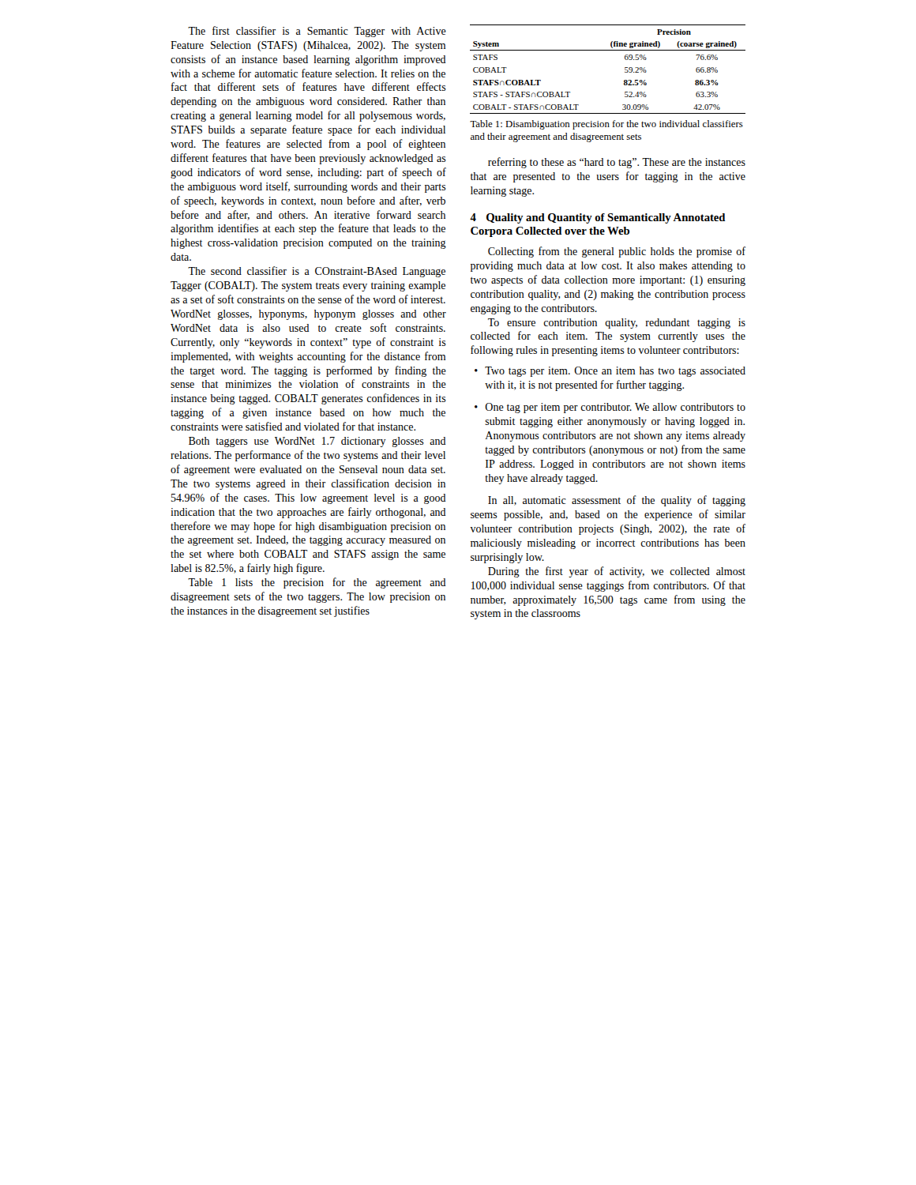The first classifier is a Semantic Tagger with Active Feature Selection (STAFS) (Mihalcea, 2002). The system consists of an instance based learning algorithm improved with a scheme for automatic feature selection. It relies on the fact that different sets of features have different effects depending on the ambiguous word considered. Rather than creating a general learning model for all polysemous words, STAFS builds a separate feature space for each individual word. The features are selected from a pool of eighteen different features that have been previously acknowledged as good indicators of word sense, including: part of speech of the ambiguous word itself, surrounding words and their parts of speech, keywords in context, noun before and after, verb before and after, and others. An iterative forward search algorithm identifies at each step the feature that leads to the highest cross-validation precision computed on the training data.
The second classifier is a COnstraint-BAsed Language Tagger (COBALT). The system treats every training example as a set of soft constraints on the sense of the word of interest. WordNet glosses, hyponyms, hyponym glosses and other WordNet data is also used to create soft constraints. Currently, only “keywords in context” type of constraint is implemented, with weights accounting for the distance from the target word. The tagging is performed by finding the sense that minimizes the violation of constraints in the instance being tagged. COBALT generates confidences in its tagging of a given instance based on how much the constraints were satisfied and violated for that instance.
Both taggers use WordNet 1.7 dictionary glosses and relations. The performance of the two systems and their level of agreement were evaluated on the Senseval noun data set. The two systems agreed in their classification decision in 54.96% of the cases. This low agreement level is a good indication that the two approaches are fairly orthogonal, and therefore we may hope for high disambiguation precision on the agreement set. Indeed, the tagging accuracy measured on the set where both COBALT and STAFS assign the same label is 82.5%, a fairly high figure.
Table 1 lists the precision for the agreement and disagreement sets of the two taggers. The low precision on the instances in the disagreement set justifies
| | Precision |
| --- | --- |
| System | (fine grained) | (coarse grained) |
| STAFS | 69.5% | 76.6% |
| COBALT | 59.2% | 66.8% |
| STAFS∩COBALT | 82.5% | 86.3% |
| STAFS - STAFS∩COBALT | 52.4% | 63.3% |
| COBALT - STAFS∩COBALT | 30.09% | 42.07% |
Table 1: Disambiguation precision for the two individual classifiers and their agreement and disagreement sets
referring to these as “hard to tag”. These are the instances that are presented to the users for tagging in the active learning stage.
4 Quality and Quantity of Semantically Annotated Corpora Collected over the Web
Collecting from the general public holds the promise of providing much data at low cost. It also makes attending to two aspects of data collection more important: (1) ensuring contribution quality, and (2) making the contribution process engaging to the contributors.
To ensure contribution quality, redundant tagging is collected for each item. The system currently uses the following rules in presenting items to volunteer contributors:
Two tags per item. Once an item has two tags associated with it, it is not presented for further tagging.
One tag per item per contributor. We allow contributors to submit tagging either anonymously or having logged in. Anonymous contributors are not shown any items already tagged by contributors (anonymous or not) from the same IP address. Logged in contributors are not shown items they have already tagged.
In all, automatic assessment of the quality of tagging seems possible, and, based on the experience of similar volunteer contribution projects (Singh, 2002), the rate of maliciously misleading or incorrect contributions has been surprisingly low.
During the first year of activity, we collected almost 100,000 individual sense taggings from contributors. Of that number, approximately 16,500 tags came from using the system in the classrooms